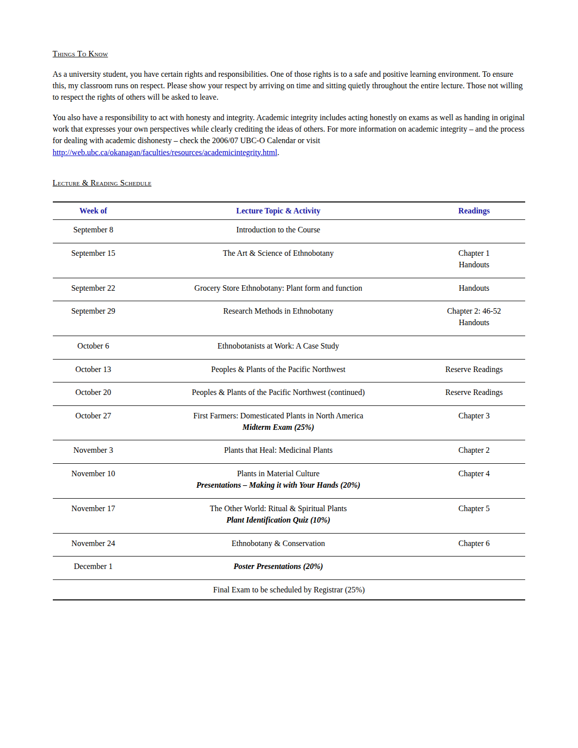Things To Know
As a university student, you have certain rights and responsibilities. One of those rights is to a safe and positive learning environment. To ensure this, my classroom runs on respect. Please show your respect by arriving on time and sitting quietly throughout the entire lecture. Those not willing to respect the rights of others will be asked to leave.
You also have a responsibility to act with honesty and integrity. Academic integrity includes acting honestly on exams as well as handing in original work that expresses your own perspectives while clearly crediting the ideas of others. For more information on academic integrity – and the process for dealing with academic dishonesty – check the 2006/07 UBC-O Calendar or visit http://web.ubc.ca/okanagan/faculties/resources/academicintegrity.html.
Lecture & Reading Schedule
| Week of | Lecture Topic & Activity | Readings |
| --- | --- | --- |
| September 8 | Introduction to the Course | |
| September 15 | The Art & Science of Ethnobotany | Chapter 1 Handouts |
| September 22 | Grocery Store Ethnobotany: Plant form and function | Handouts |
| September 29 | Research Methods in Ethnobotany | Chapter 2: 46-52 Handouts |
| October 6 | Ethnobotanists at Work: A Case Study | |
| October 13 | Peoples & Plants of the Pacific Northwest | Reserve Readings |
| October 20 | Peoples & Plants of the Pacific Northwest (continued) | Reserve Readings |
| October 27 | First Farmers: Domesticated Plants in North America Midterm Exam (25%) | Chapter 3 |
| November 3 | Plants that Heal: Medicinal Plants | Chapter 2 |
| November 10 | Plants in Material Culture Presentations – Making it with Your Hands (20%) | Chapter 4 |
| November 17 | The Other World: Ritual & Spiritual Plants Plant Identification Quiz (10%) | Chapter 5 |
| November 24 | Ethnobotany & Conservation | Chapter 6 |
| December 1 | Poster Presentations (20%) | |
| Final Exam to be scheduled by Registrar (25%) |